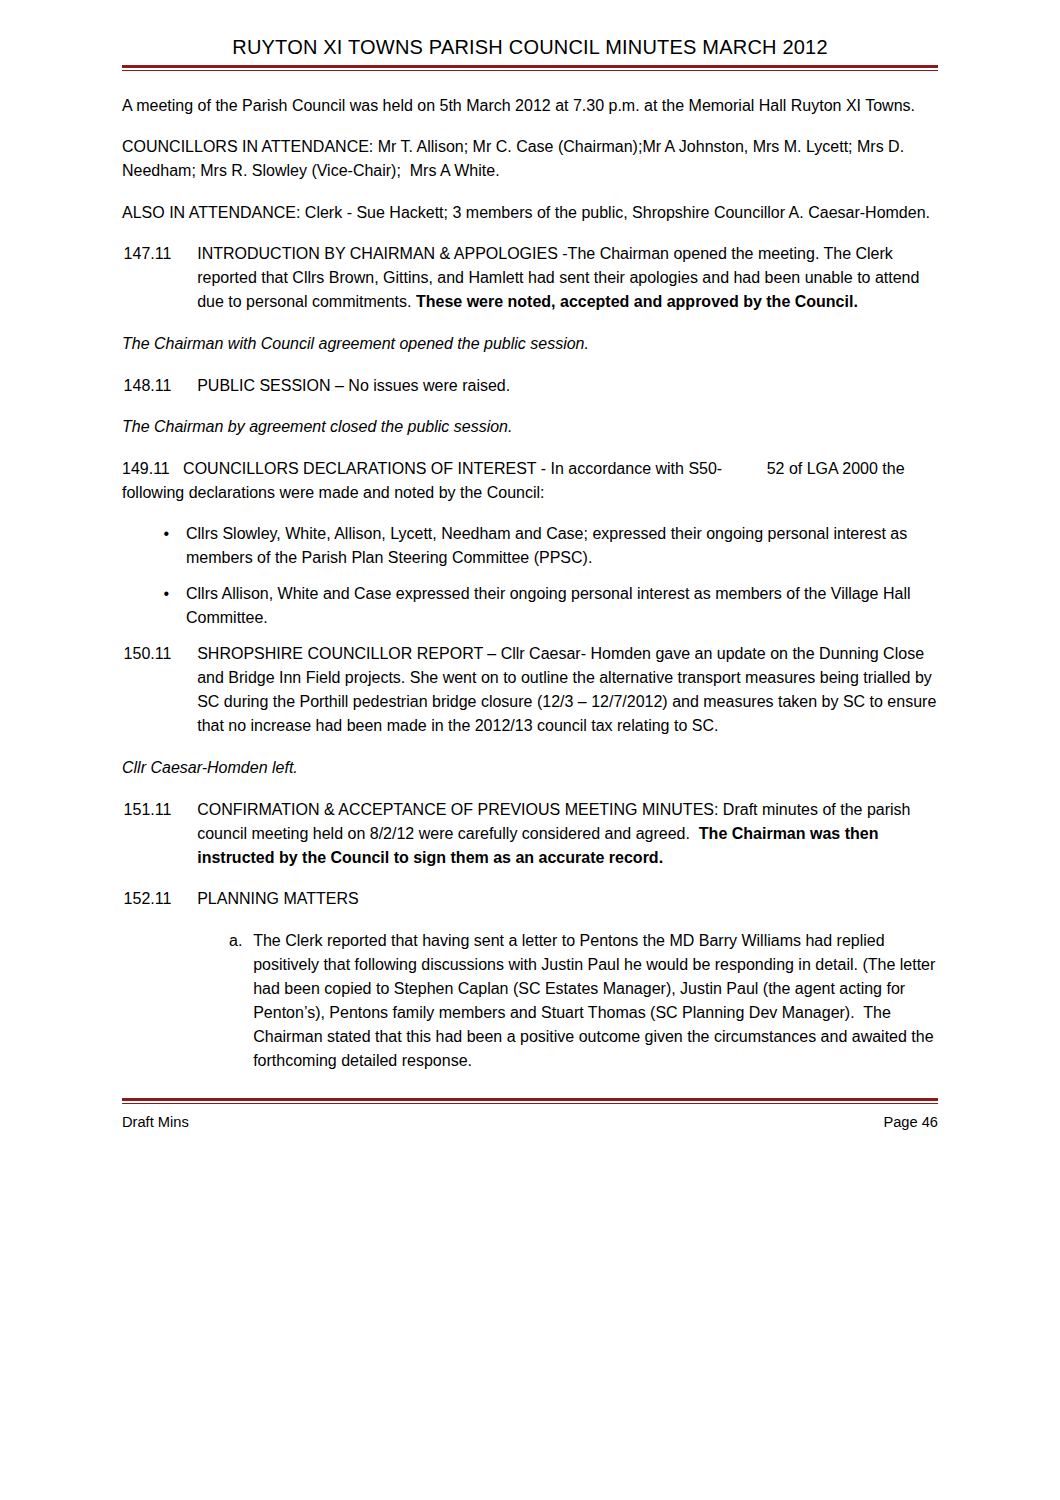RUYTON XI TOWNS PARISH COUNCIL MINUTES MARCH 2012
A meeting of the Parish Council was held on 5th March 2012 at 7.30 p.m. at the Memorial Hall Ruyton XI Towns.
COUNCILLORS IN ATTENDANCE: Mr T. Allison; Mr C. Case (Chairman);Mr A Johnston, Mrs M. Lycett; Mrs D. Needham; Mrs R. Slowley (Vice-Chair); Mrs A White.
ALSO IN ATTENDANCE: Clerk - Sue Hackett; 3 members of the public, Shropshire Councillor A. Caesar-Homden.
147.11
INTRODUCTION BY CHAIRMAN & APPOLOGIES -The Chairman opened the meeting. The Clerk reported that Cllrs Brown, Gittins, and Hamlett had sent their apologies and had been unable to attend due to personal commitments. These were noted, accepted and approved by the Council.
The Chairman with Council agreement opened the public session.
148.11
PUBLIC SESSION – No issues were raised.
The Chairman by agreement closed the public session.
149.11 COUNCILLORS DECLARATIONS OF INTEREST - In accordance with S50- 52 of LGA 2000 the following declarations were made and noted by the Council:
Cllrs Slowley, White, Allison, Lycett, Needham and Case; expressed their ongoing personal interest as members of the Parish Plan Steering Committee (PPSC).
Cllrs Allison, White and Case expressed their ongoing personal interest as members of the Village Hall Committee.
150.11
SHROPSHIRE COUNCILLOR REPORT – Cllr Caesar- Homden gave an update on the Dunning Close and Bridge Inn Field projects. She went on to outline the alternative transport measures being trialled by SC during the Porthill pedestrian bridge closure (12/3 – 12/7/2012) and measures taken by SC to ensure that no increase had been made in the 2012/13 council tax relating to SC.
Cllr Caesar-Homden left.
151.11
CONFIRMATION & ACCEPTANCE OF PREVIOUS MEETING MINUTES: Draft minutes of the parish council meeting held on 8/2/12 were carefully considered and agreed. The Chairman was then instructed by the Council to sign them as an accurate record.
152.11
PLANNING MATTERS
The Clerk reported that having sent a letter to Pentons the MD Barry Williams had replied positively that following discussions with Justin Paul he would be responding in detail. (The letter had been copied to Stephen Caplan (SC Estates Manager), Justin Paul (the agent acting for Penton’s), Pentons family members and Stuart Thomas (SC Planning Dev Manager). The Chairman stated that this had been a positive outcome given the circumstances and awaited the forthcoming detailed response.
Draft Mins Page 46